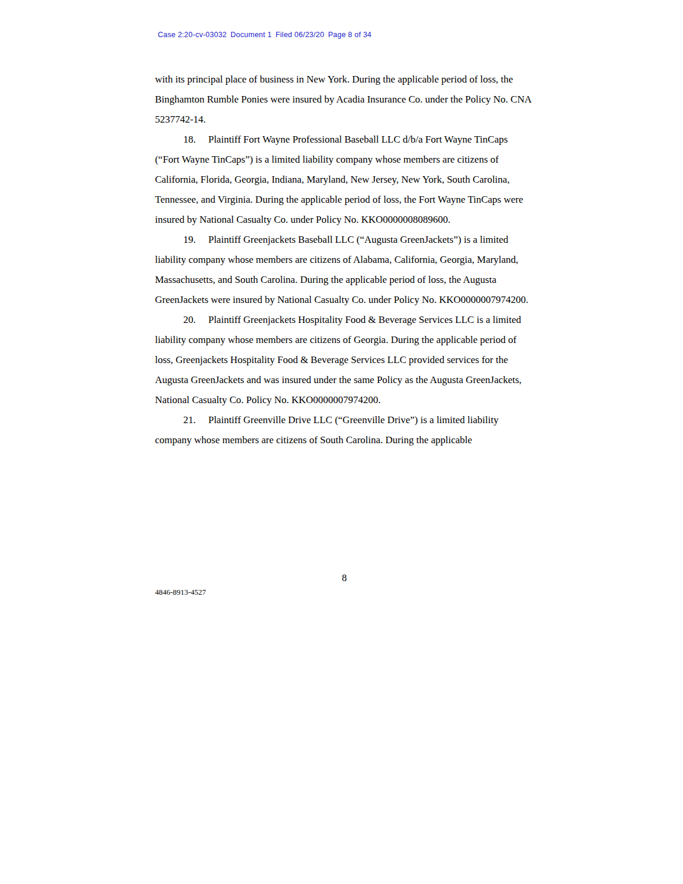Case 2:20-cv-03032 Document 1 Filed 06/23/20 Page 8 of 34
with its principal place of business in New York. During the applicable period of loss, the Binghamton Rumble Ponies were insured by Acadia Insurance Co. under the Policy No. CNA 5237742-14.
18. Plaintiff Fort Wayne Professional Baseball LLC d/b/a Fort Wayne TinCaps (“Fort Wayne TinCaps”) is a limited liability company whose members are citizens of California, Florida, Georgia, Indiana, Maryland, New Jersey, New York, South Carolina, Tennessee, and Virginia. During the applicable period of loss, the Fort Wayne TinCaps were insured by National Casualty Co. under Policy No. KKO0000008089600.
19. Plaintiff Greenjackets Baseball LLC (“Augusta GreenJackets”) is a limited liability company whose members are citizens of Alabama, California, Georgia, Maryland, Massachusetts, and South Carolina. During the applicable period of loss, the Augusta GreenJackets were insured by National Casualty Co. under Policy No. KKO0000007974200.
20. Plaintiff Greenjackets Hospitality Food & Beverage Services LLC is a limited liability company whose members are citizens of Georgia. During the applicable period of loss, Greenjackets Hospitality Food & Beverage Services LLC provided services for the Augusta GreenJackets and was insured under the same Policy as the Augusta GreenJackets, National Casualty Co. Policy No. KKO0000007974200.
21. Plaintiff Greenville Drive LLC (“Greenville Drive”) is a limited liability company whose members are citizens of South Carolina. During the applicable
8
4846-8913-4527